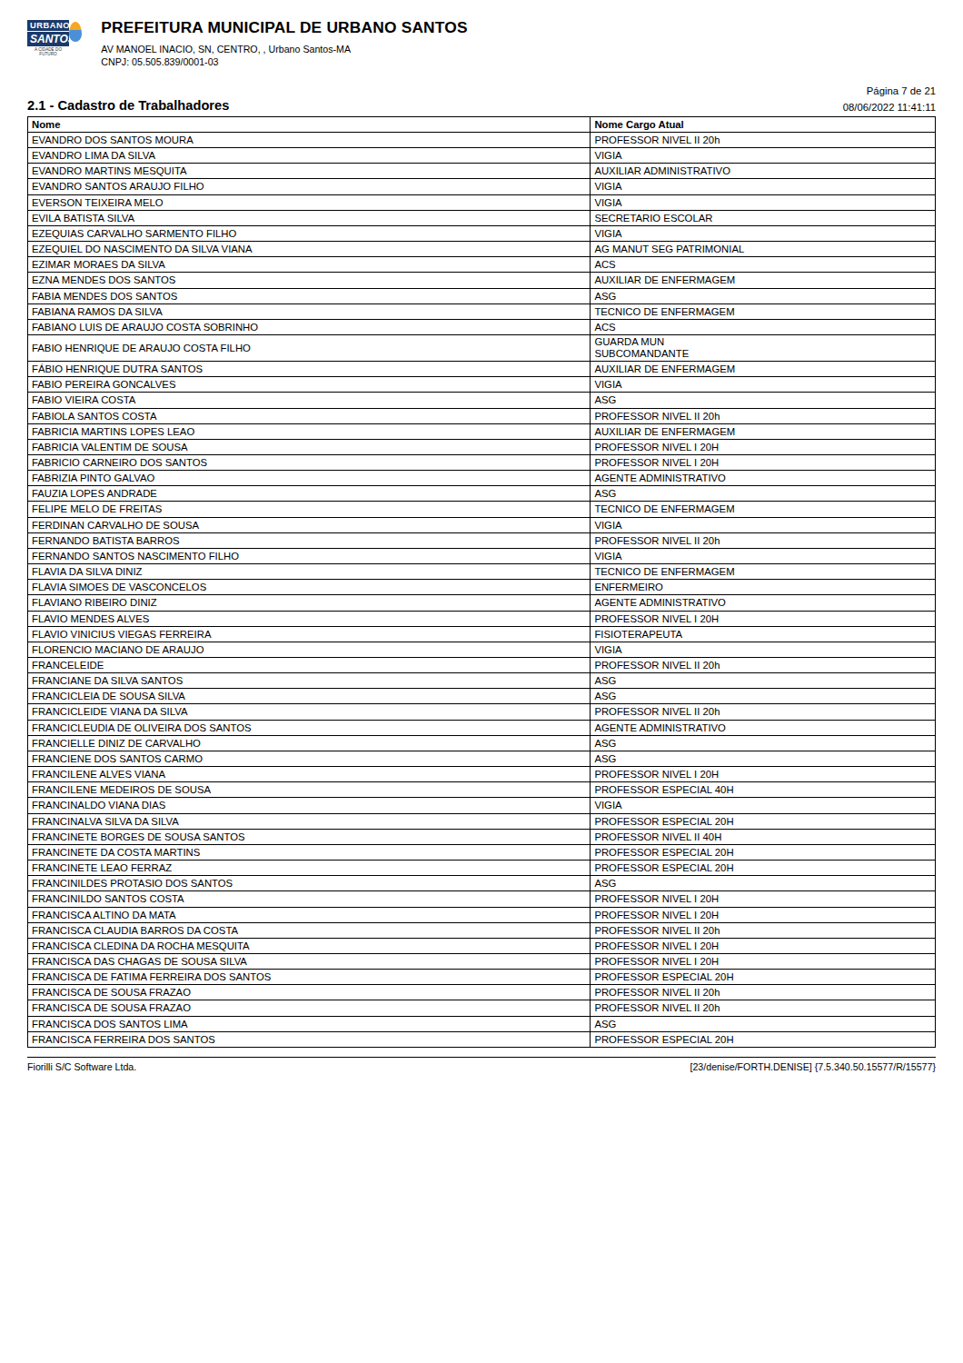URBANO SANTOS! A CIDADE DO FUTURO
PREFEITURA MUNICIPAL DE URBANO SANTOS
AV MANOEL INACIO, SN, CENTRO, , Urbano Santos-MA
CNPJ: 05.505.839/0001-03
Página 7 de 21
2.1 - Cadastro de Trabalhadores
08/06/2022 11:41:11
| Nome | Nome Cargo Atual |
| --- | --- |
| EVANDRO DOS SANTOS MOURA | PROFESSOR NIVEL II 20h |
| EVANDRO LIMA DA SILVA | VIGIA |
| EVANDRO MARTINS MESQUITA | AUXILIAR ADMINISTRATIVO |
| EVANDRO SANTOS ARAUJO FILHO | VIGIA |
| EVERSON TEIXEIRA MELO | VIGIA |
| EVILA BATISTA SILVA | SECRETARIO ESCOLAR |
| EZEQUIAS CARVALHO SARMENTO FILHO | VIGIA |
| EZEQUIEL DO NASCIMENTO DA SILVA VIANA | AG MANUT SEG PATRIMONIAL |
| EZIMAR MORAES DA SILVA | ACS |
| EZNA MENDES DOS SANTOS | AUXILIAR DE ENFERMAGEM |
| FABIA MENDES DOS SANTOS | ASG |
| FABIANA RAMOS DA SILVA | TECNICO DE ENFERMAGEM |
| FABIANO LUIS DE ARAUJO COSTA SOBRINHO | ACS |
| FABIO HENRIQUE DE ARAUJO COSTA FILHO | GUARDA MUN SUBCOMANDANTE |
| FÁBIO HENRIQUE DUTRA SANTOS | AUXILIAR DE ENFERMAGEM |
| FABIO PEREIRA GONCALVES | VIGIA |
| FABIO VIEIRA COSTA | ASG |
| FABIOLA SANTOS COSTA | PROFESSOR NIVEL II 20h |
| FABRICIA MARTINS LOPES LEAO | AUXILIAR DE ENFERMAGEM |
| FABRICIA VALENTIM DE SOUSA | PROFESSOR NIVEL I 20H |
| FABRICIO CARNEIRO DOS SANTOS | PROFESSOR NIVEL I 20H |
| FABRIZIA PINTO GALVAO | AGENTE ADMINISTRATIVO |
| FAUZIA LOPES ANDRADE | ASG |
| FELIPE MELO DE FREITAS | TECNICO DE ENFERMAGEM |
| FERDINAN CARVALHO DE SOUSA | VIGIA |
| FERNANDO BATISTA BARROS | PROFESSOR NIVEL II 20h |
| FERNANDO SANTOS NASCIMENTO FILHO | VIGIA |
| FLAVIA DA SILVA DINIZ | TECNICO DE ENFERMAGEM |
| FLAVIA SIMOES DE VASCONCELOS | ENFERMEIRO |
| FLAVIANO RIBEIRO DINIZ | AGENTE ADMINISTRATIVO |
| FLAVIO MENDES ALVES | PROFESSOR NIVEL I 20H |
| FLAVIO VINICIUS VIEGAS FERREIRA | FISIOTERAPEUTA |
| FLORENCIO MACIANO DE ARAUJO | VIGIA |
| FRANCELEIDE | PROFESSOR NIVEL II 20h |
| FRANCIANE DA SILVA SANTOS | ASG |
| FRANCICLEIA DE SOUSA SILVA | ASG |
| FRANCICLEIDE VIANA DA SILVA | PROFESSOR NIVEL II 20h |
| FRANCICLEUDIA DE OLIVEIRA DOS SANTOS | AGENTE ADMINISTRATIVO |
| FRANCIELLE DINIZ DE CARVALHO | ASG |
| FRANCIENE DOS SANTOS CARMO | ASG |
| FRANCILENE ALVES VIANA | PROFESSOR NIVEL I 20H |
| FRANCILENE MEDEIROS DE SOUSA | PROFESSOR ESPECIAL 40H |
| FRANCINALDO VIANA DIAS | VIGIA |
| FRANCINALVA SILVA DA SILVA | PROFESSOR ESPECIAL 20H |
| FRANCINETE BORGES DE SOUSA SANTOS | PROFESSOR NIVEL II 40H |
| FRANCINETE DA COSTA MARTINS | PROFESSOR ESPECIAL 20H |
| FRANCINETE LEAO FERRAZ | PROFESSOR ESPECIAL 20H |
| FRANCINILDES PROTASIO DOS SANTOS | ASG |
| FRANCINILDO SANTOS COSTA | PROFESSOR NIVEL I 20H |
| FRANCISCA ALTINO DA MATA | PROFESSOR NIVEL I 20H |
| FRANCISCA CLAUDIA BARROS DA COSTA | PROFESSOR NIVEL II 20h |
| FRANCISCA CLEDINA DA ROCHA MESQUITA | PROFESSOR NIVEL I 20H |
| FRANCISCA DAS CHAGAS DE SOUSA SILVA | PROFESSOR NIVEL I 20H |
| FRANCISCA DE FATIMA FERREIRA DOS SANTOS | PROFESSOR ESPECIAL 20H |
| FRANCISCA DE SOUSA FRAZAO | PROFESSOR NIVEL II 20h |
| FRANCISCA DE SOUSA FRAZAO | PROFESSOR NIVEL II 20h |
| FRANCISCA DOS SANTOS LIMA | ASG |
| FRANCISCA FERREIRA DOS SANTOS | PROFESSOR ESPECIAL 20H |
Fiorilli S/C Software Ltda.
[23/denise/FORTH.DENISE] {7.5.340.50.15577/R/15577}